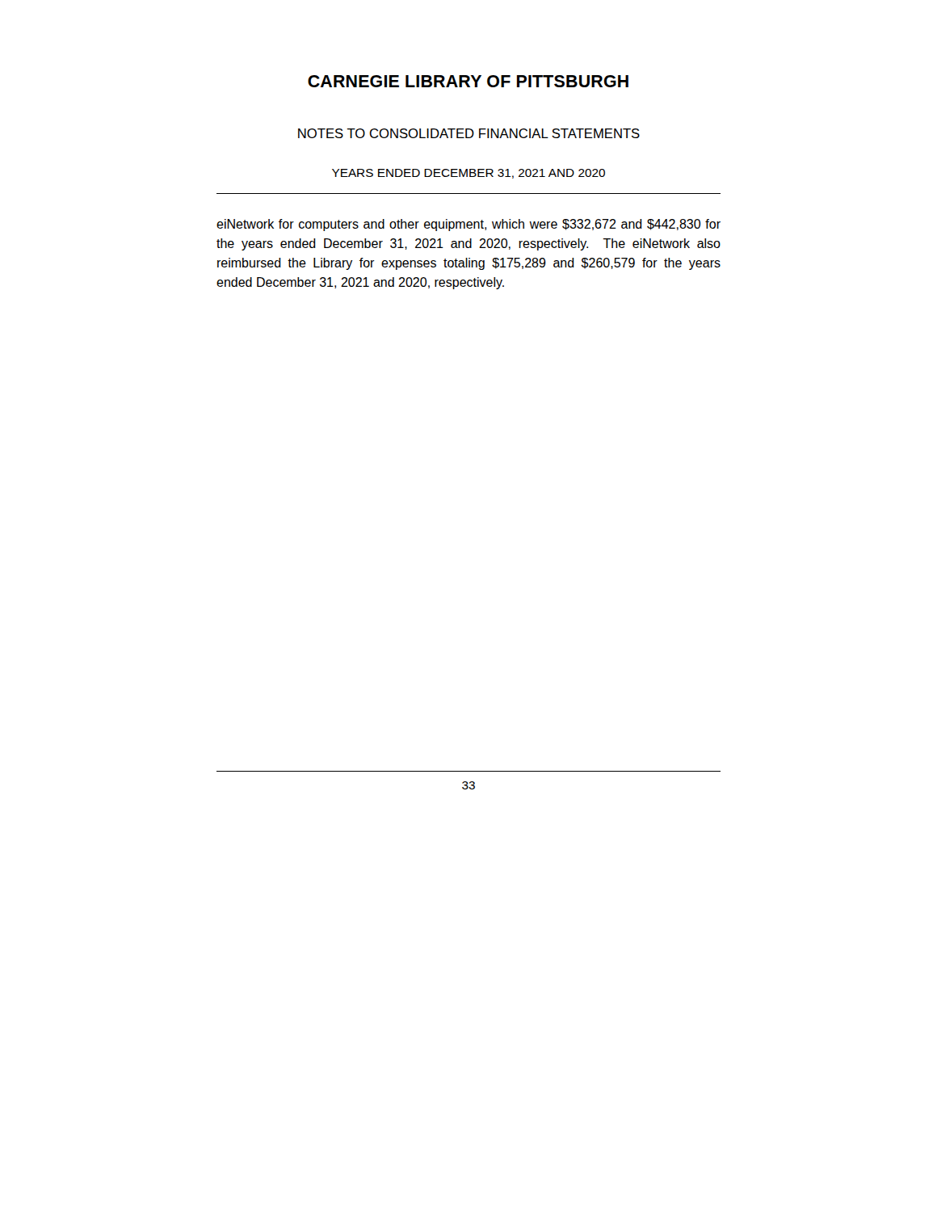CARNEGIE LIBRARY OF PITTSBURGH
NOTES TO CONSOLIDATED FINANCIAL STATEMENTS
YEARS ENDED DECEMBER 31, 2021 AND 2020
eiNetwork for computers and other equipment, which were $332,672 and $442,830 for the years ended December 31, 2021 and 2020, respectively. The eiNetwork also reimbursed the Library for expenses totaling $175,289 and $260,579 for the years ended December 31, 2021 and 2020, respectively.
33